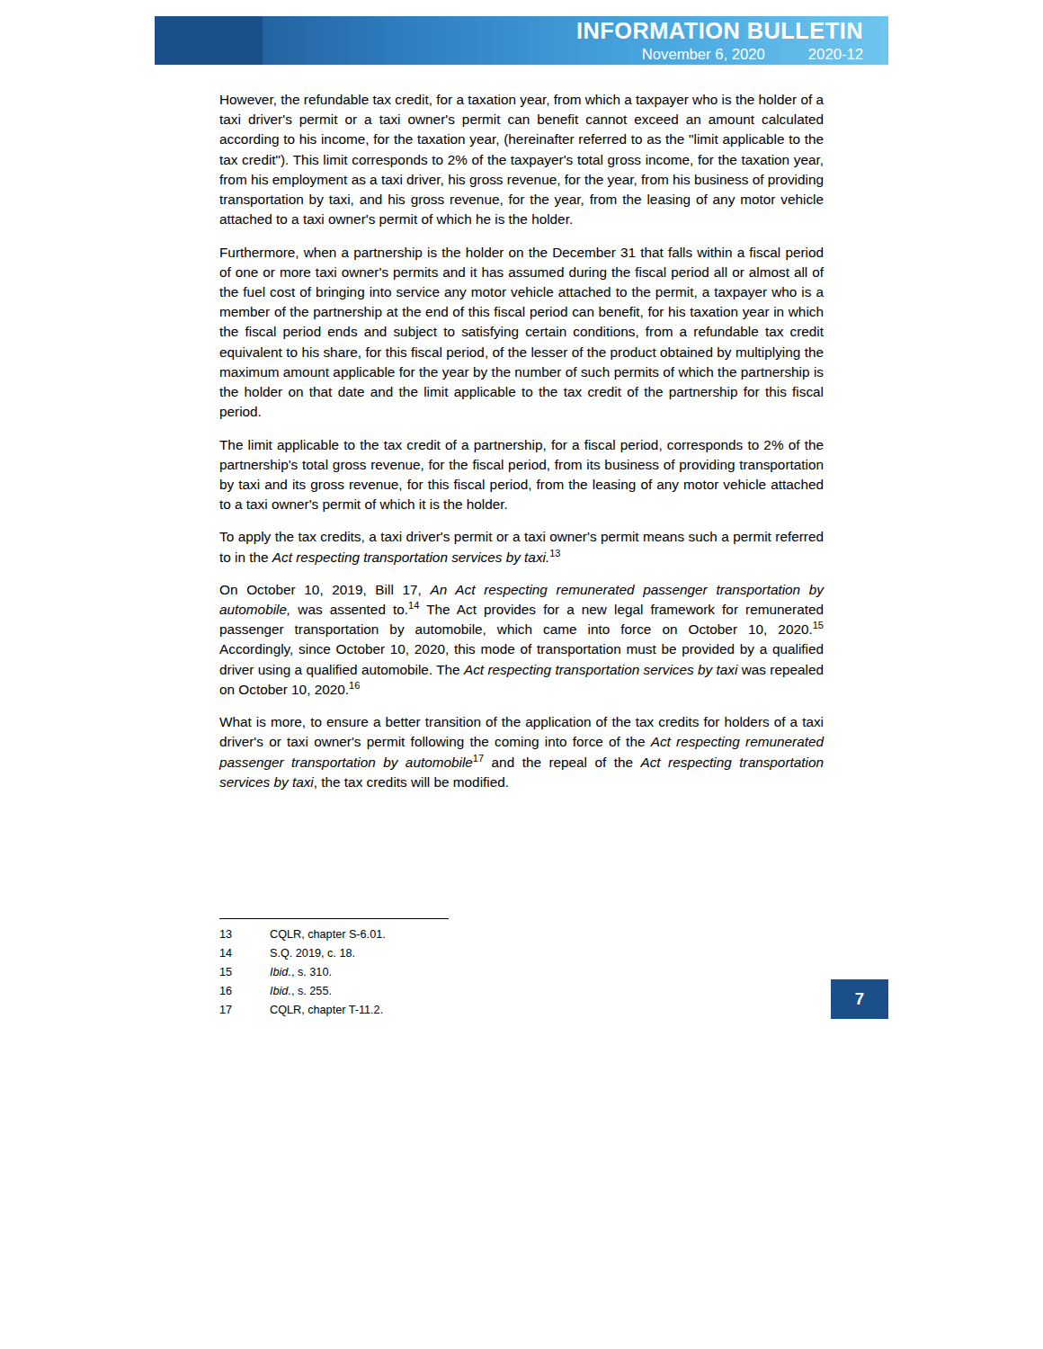INFORMATION BULLETIN
November 6, 20202020-12
However, the refundable tax credit, for a taxation year, from which a taxpayer who is the holder of a taxi driver's permit or a taxi owner's permit can benefit cannot exceed an amount calculated according to his income, for the taxation year, (hereinafter referred to as the "limit applicable to the tax credit"). This limit corresponds to 2% of the taxpayer's total gross income, for the taxation year, from his employment as a taxi driver, his gross revenue, for the year, from his business of providing transportation by taxi, and his gross revenue, for the year, from the leasing of any motor vehicle attached to a taxi owner's permit of which he is the holder.
Furthermore, when a partnership is the holder on the December 31 that falls within a fiscal period of one or more taxi owner's permits and it has assumed during the fiscal period all or almost all of the fuel cost of bringing into service any motor vehicle attached to the permit, a taxpayer who is a member of the partnership at the end of this fiscal period can benefit, for his taxation year in which the fiscal period ends and subject to satisfying certain conditions, from a refundable tax credit equivalent to his share, for this fiscal period, of the lesser of the product obtained by multiplying the maximum amount applicable for the year by the number of such permits of which the partnership is the holder on that date and the limit applicable to the tax credit of the partnership for this fiscal period.
The limit applicable to the tax credit of a partnership, for a fiscal period, corresponds to 2% of the partnership's total gross revenue, for the fiscal period, from its business of providing transportation by taxi and its gross revenue, for this fiscal period, from the leasing of any motor vehicle attached to a taxi owner's permit of which it is the holder.
To apply the tax credits, a taxi driver's permit or a taxi owner's permit means such a permit referred to in the Act respecting transportation services by taxi.13
On October 10, 2019, Bill 17, An Act respecting remunerated passenger transportation by automobile, was assented to.14 The Act provides for a new legal framework for remunerated passenger transportation by automobile, which came into force on October 10, 2020.15 Accordingly, since October 10, 2020, this mode of transportation must be provided by a qualified driver using a qualified automobile. The Act respecting transportation services by taxi was repealed on October 10, 2020.16
What is more, to ensure a better transition of the application of the tax credits for holders of a taxi driver's or taxi owner's permit following the coming into force of the Act respecting remunerated passenger transportation by automobile17 and the repeal of the Act respecting transportation services by taxi, the tax credits will be modified.
13
CQLR, chapter S-6.01.
14
S.Q. 2019, c. 18.
15
Ibid., s. 310.
16
Ibid., s. 255.
17
CQLR, chapter T-11.2.
7